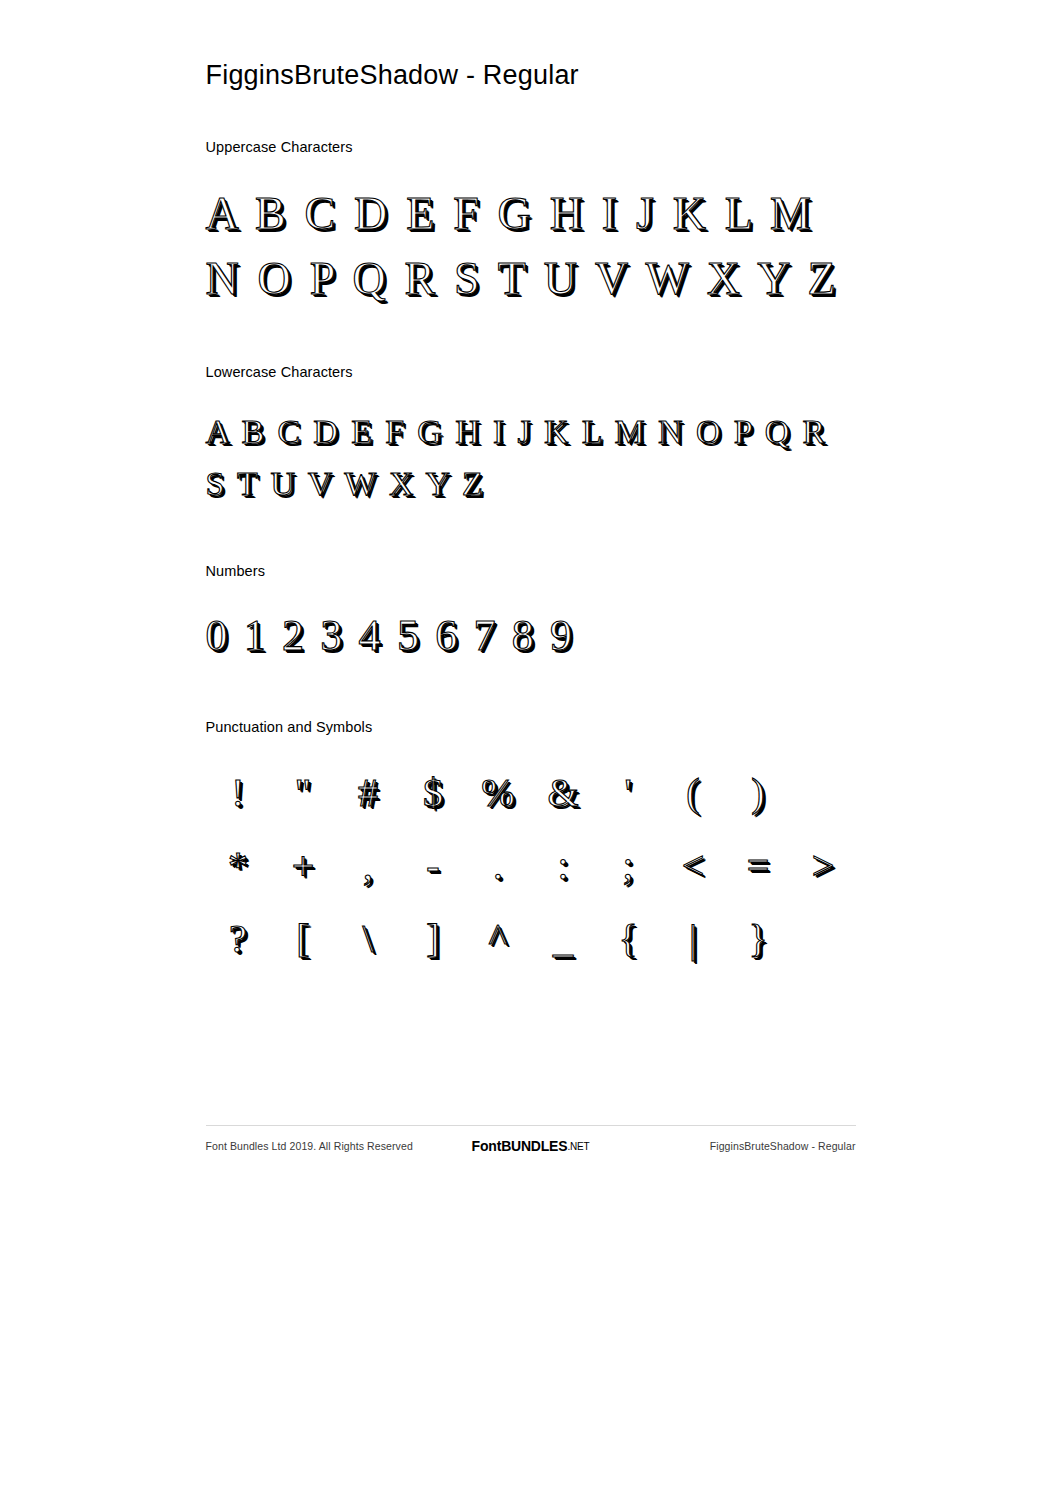FigginsBruteShadow - Regular
Uppercase Characters
A B C D E F G H I J K L M N O P Q R S T U V W X Y Z
Lowercase Characters
A B C D E F G H I J K L M N O P Q R S T U V W X Y Z
Numbers
0 1 2 3 4 5 6 7 8 9
Punctuation and Symbols
!"#$%&'() *+,-.:;<=> ?[\]^_{|}
Font Bundles Ltd 2019. All Rights Reserved
FontBUNDLES.NET
FigginsBruteShadow - Regular